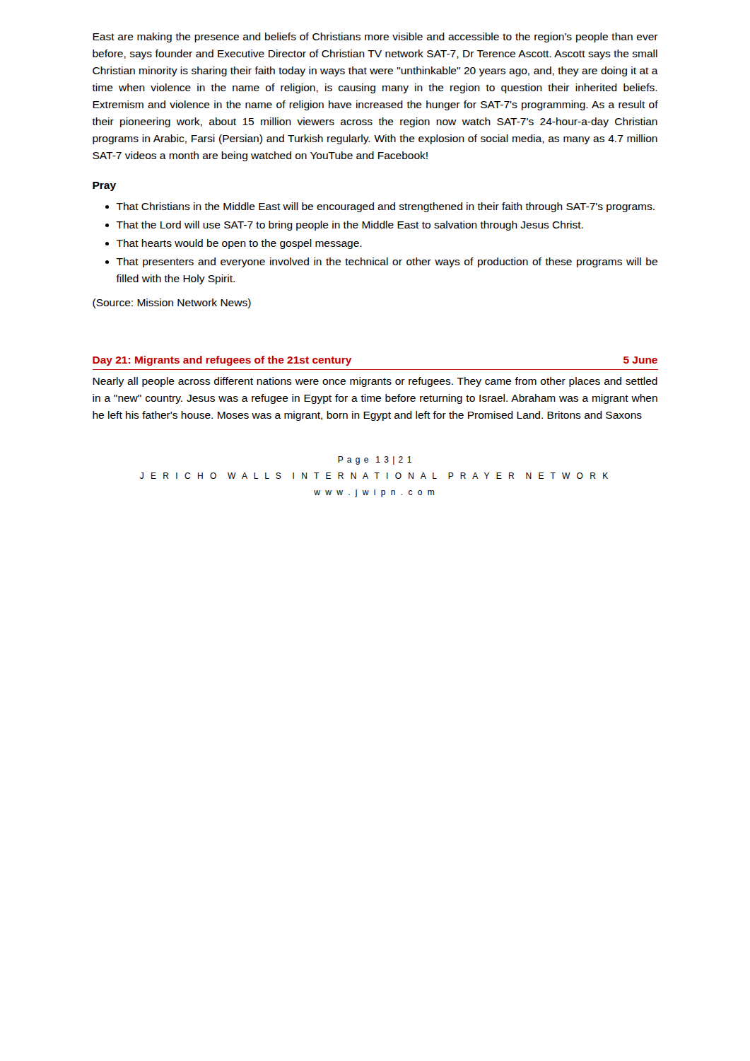East are making the presence and beliefs of Christians more visible and accessible to the region's people than ever before, says founder and Executive Director of Christian TV network SAT-7, Dr Terence Ascott. Ascott says the small Christian minority is sharing their faith today in ways that were "unthinkable" 20 years ago, and, they are doing it at a time when violence in the name of religion, is causing many in the region to question their inherited beliefs. Extremism and violence in the name of religion have increased the hunger for SAT-7's programming. As a result of their pioneering work, about 15 million viewers across the region now watch SAT-7's 24-hour-a-day Christian programs in Arabic, Farsi (Persian) and Turkish regularly. With the explosion of social media, as many as 4.7 million SAT-7 videos a month are being watched on YouTube and Facebook!
Pray
That Christians in the Middle East will be encouraged and strengthened in their faith through SAT-7's programs.
That the Lord will use SAT-7 to bring people in the Middle East to salvation through Jesus Christ.
That hearts would be open to the gospel message.
That presenters and everyone involved in the technical or other ways of production of these programs will be filled with the Holy Spirit.
(Source: Mission Network News)
Day 21: Migrants and refugees of the 21st century 5 June
Nearly all people across different nations were once migrants or refugees. They came from other places and settled in a "new" country. Jesus was a refugee in Egypt for a time before returning to Israel. Abraham was a migrant when he left his father's house. Moses was a migrant, born in Egypt and left for the Promised Land. Britons and Saxons
P a g e 1 3 | 2 1
J E R I C H O W A L L S I N T E R N A T I O N A L P R A Y E R N E T W O R K
w w w . j w i p n . c o m